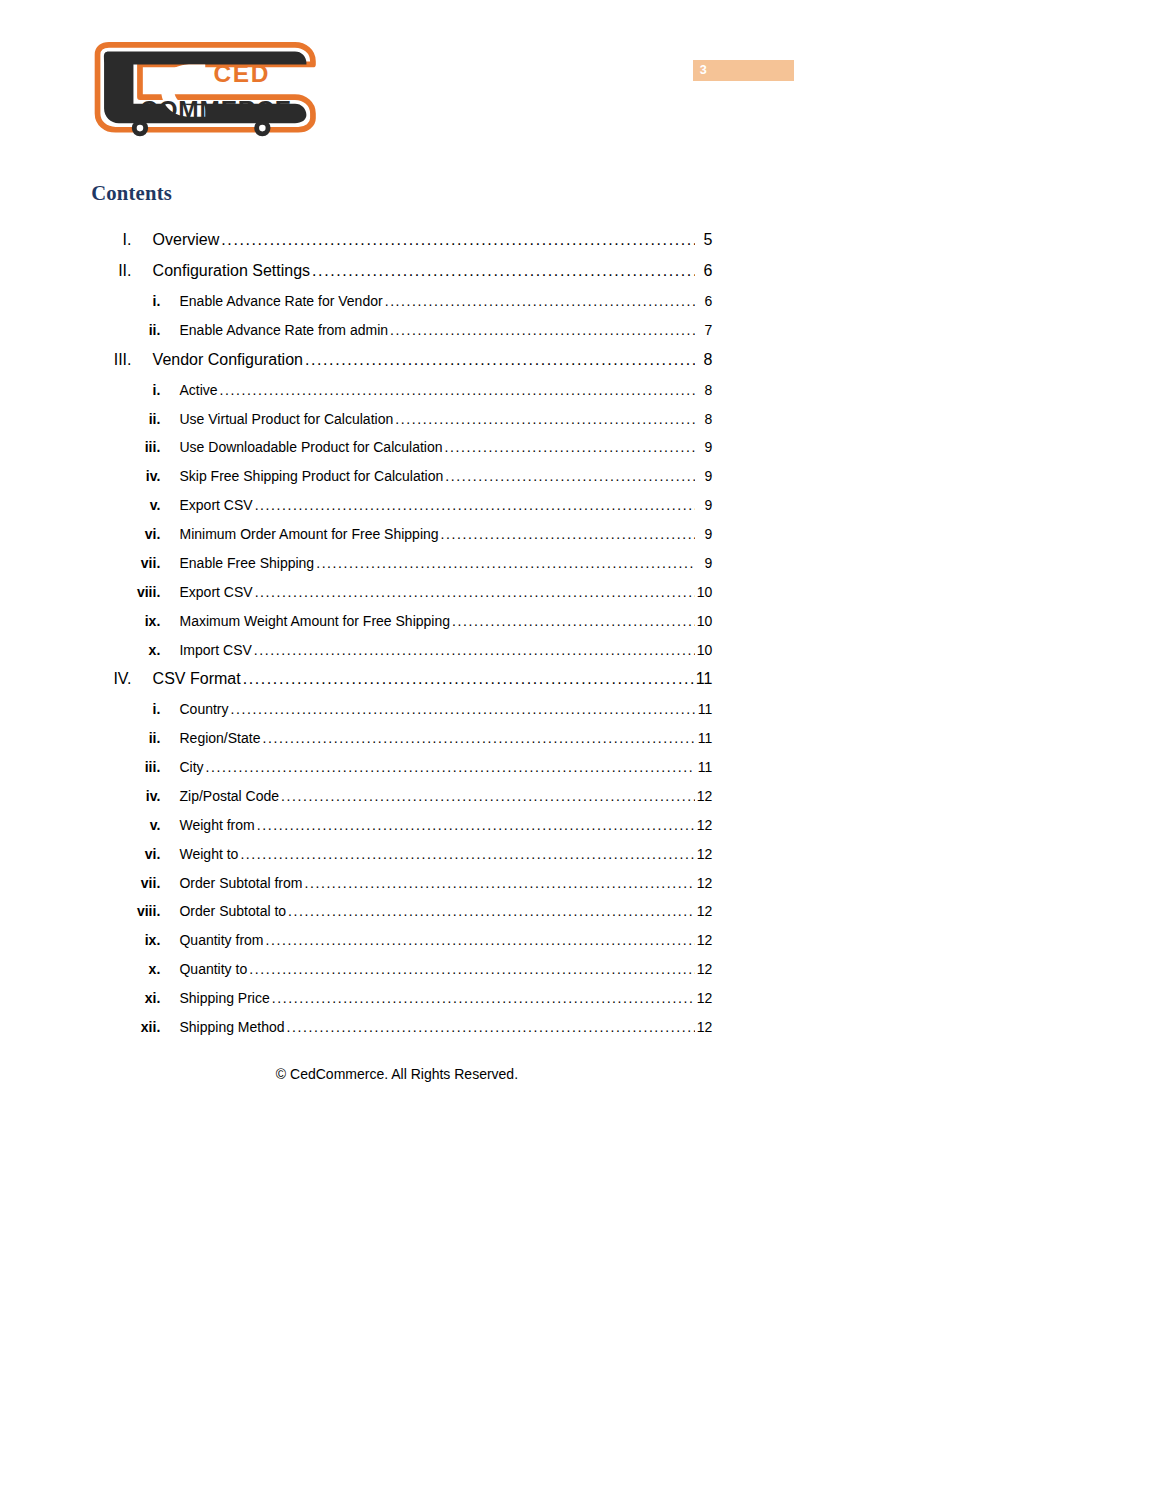3
CED COMMERCE
Contents
I. Overview .................................................................................................................. 5
II. Configuration Settings ................................................................................................. 6
i. Enable Advance Rate for Vendor ..................................................................................................... 6
ii. Enable Advance Rate from admin .................................................................................................... 7
III. Vendor Configuration .................................................................................................. 8
i. Active ......................................................................................................................................... 8
ii. Use Virtual Product for Calculation ................................................................................................. 8
iii. Use Downloadable Product for Calculation ..................................................................................... 9
iv. Skip Free Shipping Product for Calculation ..................................................................................... 9
v. Export CSV ................................................................................................................................. 9
vi. Minimum Order Amount for Free Shipping ..................................................................................... 9
vii. Enable Free Shipping ..................................................................................................................... 9
viii. Export CSV ............................................................................................................................... 10
ix. Maximum Weight Amount for Free Shipping ................................................................................. 10
x. Import CSV ............................................................................................................................... 10
IV. CSV Format ......................................................................................................... 11
i. Country ..................................................................................................................................... 11
ii. Region/State ............................................................................................................................. 11
iii. City ........................................................................................................................................... 11
iv. Zip/Postal Code ......................................................................................................................... 12
v. Weight from ............................................................................................................................. 12
vi. Weight to ................................................................................................................................. 12
vii. Order Subtotal from ..................................................................................................................... 12
viii. Order Subtotal to ......................................................................................................................... 12
ix. Quantity from ............................................................................................................................. 12
x. Quantity to ............................................................................................................................... 12
xi. Shipping Price ............................................................................................................................. 12
xii. Shipping Method ......................................................................................................................... 12
© CedCommerce. All Rights Reserved.